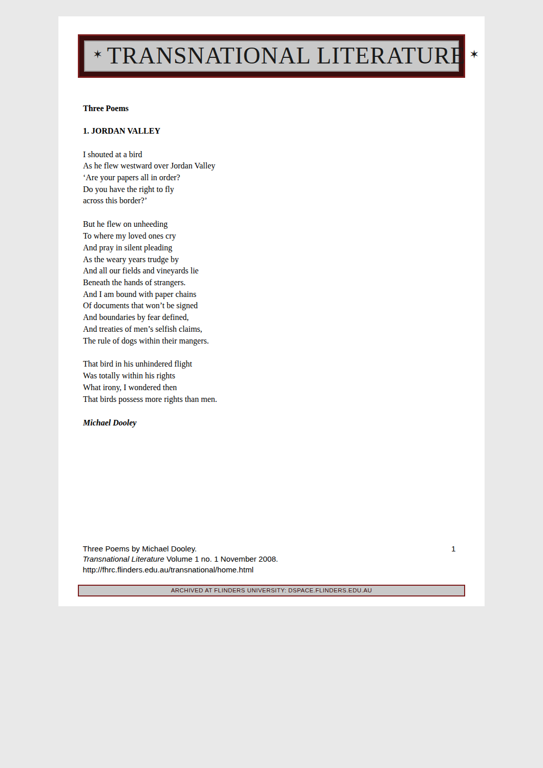✶Transnational Literature✶
Three Poems
1. JORDAN VALLEY
I shouted at a bird
As he flew westward over Jordan Valley
‘Are your papers all in order?
Do you have the right to fly
across this border?’
But he flew on unheeding
To where my loved ones cry
And pray in silent pleading
As the weary years trudge by
And all our fields and vineyards lie
Beneath the hands of strangers.
And I am bound with paper chains
Of documents that won’t be signed
And boundaries by fear defined,
And treaties of men’s selfish claims,
The rule of dogs within their mangers.
That bird in his unhindered flight
Was totally within his rights
What irony, I wondered then
That birds possess more rights than men.
Michael Dooley
1 Three Poems by Michael Dooley.
Transnational Literature Volume 1 no. 1 November 2008.
http://fhrc.flinders.edu.au/transnational/home.html
Archived at Flinders University: dspace.flinders.edu.au